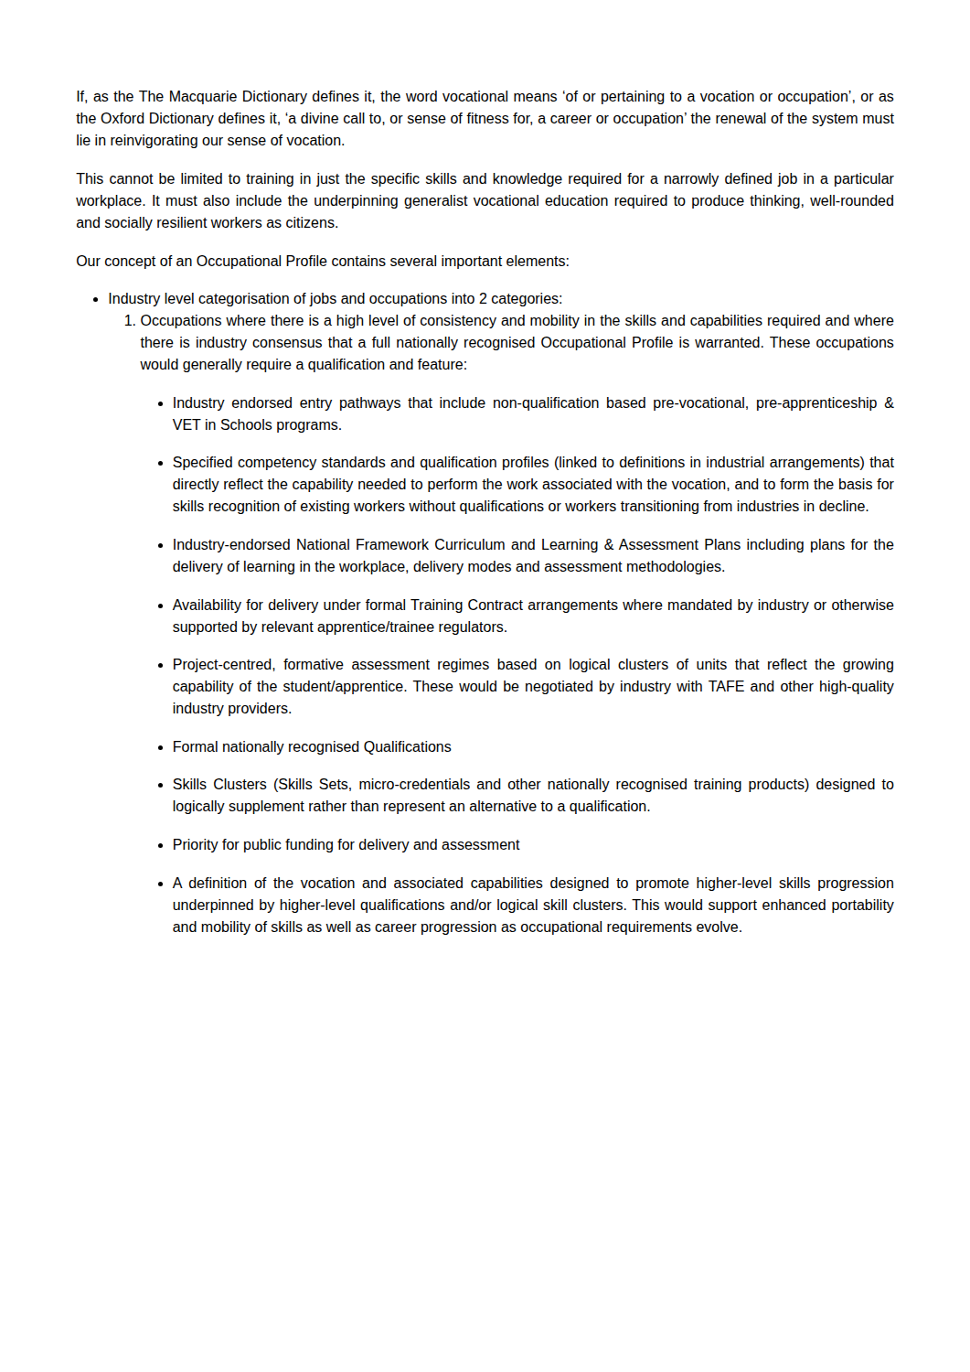If, as the The Macquarie Dictionary defines it, the word vocational means ‘of or pertaining to a vocation or occupation’, or as the Oxford Dictionary defines it, ‘a divine call to, or sense of fitness for, a career or occupation’ the renewal of the system must lie in reinvigorating our sense of vocation.
This cannot be limited to training in just the specific skills and knowledge required for a narrowly defined job in a particular workplace. It must also include the underpinning generalist vocational education required to produce thinking, well-rounded and socially resilient workers as citizens.
Our concept of an Occupational Profile contains several important elements:
Industry level categorisation of jobs and occupations into 2 categories:
Occupations where there is a high level of consistency and mobility in the skills and capabilities required and where there is industry consensus that a full nationally recognised Occupational Profile is warranted. These occupations would generally require a qualification and feature:
Industry endorsed entry pathways that include non-qualification based pre-vocational, pre-apprenticeship & VET in Schools programs.
Specified competency standards and qualification profiles (linked to definitions in industrial arrangements) that directly reflect the capability needed to perform the work associated with the vocation, and to form the basis for skills recognition of existing workers without qualifications or workers transitioning from industries in decline.
Industry-endorsed National Framework Curriculum and Learning & Assessment Plans including plans for the delivery of learning in the workplace, delivery modes and assessment methodologies.
Availability for delivery under formal Training Contract arrangements where mandated by industry or otherwise supported by relevant apprentice/trainee regulators.
Project-centred, formative assessment regimes based on logical clusters of units that reflect the growing capability of the student/apprentice. These would be negotiated by industry with TAFE and other high-quality industry providers.
Formal nationally recognised Qualifications
Skills Clusters (Skills Sets, micro-credentials and other nationally recognised training products) designed to logically supplement rather than represent an alternative to a qualification.
Priority for public funding for delivery and assessment
A definition of the vocation and associated capabilities designed to promote higher-level skills progression underpinned by higher-level qualifications and/or logical skill clusters. This would support enhanced portability and mobility of skills as well as career progression as occupational requirements evolve.